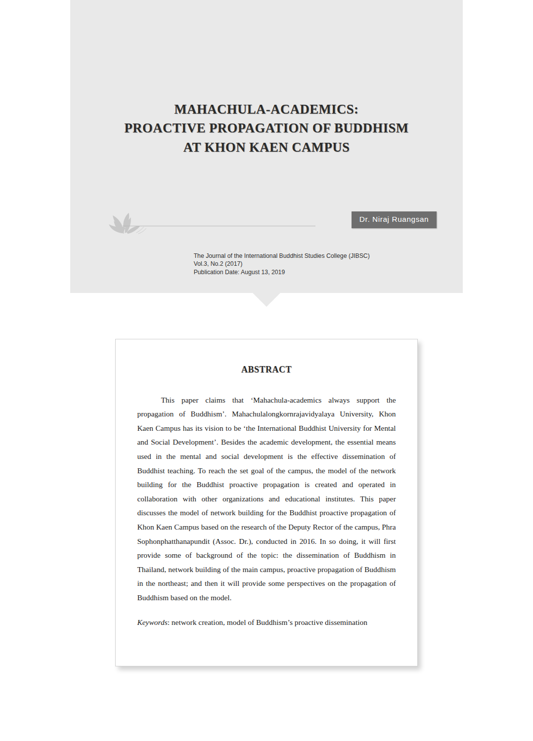MAHACHULA-ACADEMICS: PROACTIVE PROPAGATION OF BUDDHISM AT KHON KAEN CAMPUS
Dr. Niraj Ruangsan
The Journal of the International Buddhist Studies College (JIBSC)
Vol.3, No.2 (2017)
Publication Date: August 13, 2019
ABSTRACT
This paper claims that ‘Mahachula-academics always support the propagation of Buddhism’. Mahachulalongkornrajavidyalaya University, Khon Kaen Campus has its vision to be ‘the International Buddhist University for Mental and Social Development’. Besides the academic development, the essential means used in the mental and social development is the effective dissemination of Buddhist teaching. To reach the set goal of the campus, the model of the network building for the Buddhist proactive propagation is created and operated in collaboration with other organizations and educational institutes. This paper discusses the model of network building for the Buddhist proactive propagation of Khon Kaen Campus based on the research of the Deputy Rector of the campus, Phra Sophonphatthanapundit (Assoc. Dr.), conducted in 2016. In so doing, it will first provide some of background of the topic: the dissemination of Buddhism in Thailand, network building of the main campus, proactive propagation of Buddhism in the northeast; and then it will provide some perspectives on the propagation of Buddhism based on the model.
Keywords: network creation, model of Buddhism’s proactive dissemination